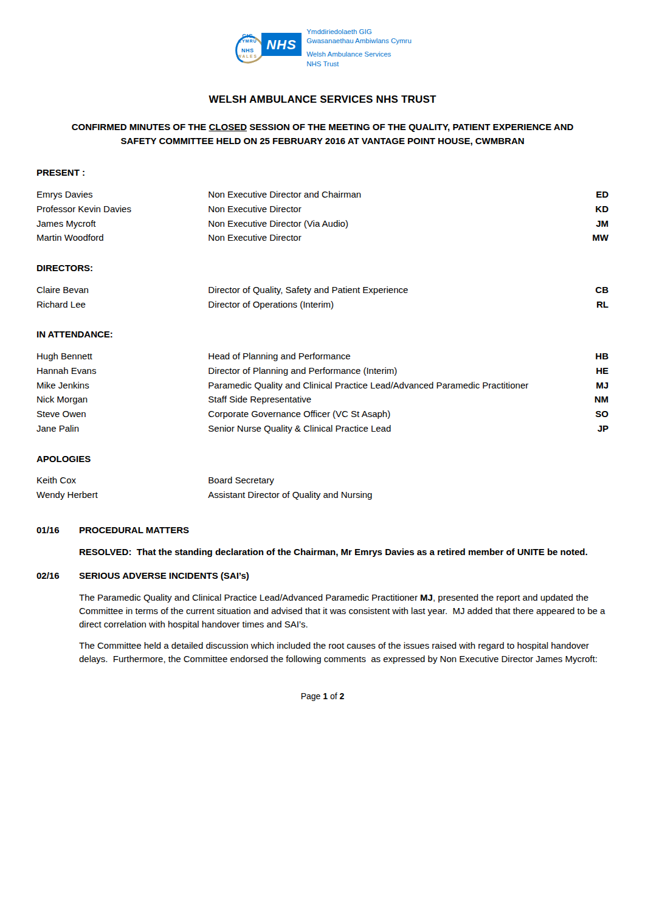| GIG CYMRU NHS WALES NHS | Ymddiriedolaeth GIG Gwasanaethau Ambiwlans Cymru Welsh Ambulance Services NHS Trust |
WELSH AMBULANCE SERVICES NHS TRUST
CONFIRMED MINUTES OF THE CLOSED SESSION OF THE MEETING OF THE QUALITY, PATIENT EXPERIENCE AND SAFETY COMMITTEE HELD ON 25 FEBRUARY 2016 AT VANTAGE POINT HOUSE, CWMBRAN
PRESENT :
| Emrys Davies | Non Executive Director and Chairman | ED |
| Professor Kevin Davies | Non Executive Director | KD |
| James Mycroft | Non Executive Director (Via Audio) | JM |
| Martin Woodford | Non Executive Director | MW |
DIRECTORS:
| Claire Bevan | Director of Quality, Safety and Patient Experience | CB |
| Richard Lee | Director of Operations (Interim) | RL |
IN ATTENDANCE:
| Hugh Bennett | Head of Planning and Performance | HB |
| Hannah Evans | Director of Planning and Performance (Interim) | HE |
| Mike Jenkins | Paramedic Quality and Clinical Practice Lead/Advanced Paramedic Practitioner | MJ |
| Nick Morgan | Staff Side Representative | NM |
| Steve Owen | Corporate Governance Officer (VC St Asaph) | SO |
| Jane Palin | Senior Nurse Quality & Clinical Practice Lead | JP |
APOLOGIES
| Keith Cox | Board Secretary | |
| Wendy Herbert | Assistant Director of Quality and Nursing | |
01/16
PROCEDURAL MATTERS
RESOLVED: That the standing declaration of the Chairman, Mr Emrys Davies as a retired member of UNITE be noted.
02/16
SERIOUS ADVERSE INCIDENTS (SAI’s)
The Paramedic Quality and Clinical Practice Lead/Advanced Paramedic Practitioner MJ, presented the report and updated the Committee in terms of the current situation and advised that it was consistent with last year. MJ added that there appeared to be a direct correlation with hospital handover times and SAI’s.
The Committee held a detailed discussion which included the root causes of the issues raised with regard to hospital handover delays. Furthermore, the Committee endorsed the following comments as expressed by Non Executive Director James Mycroft:
Page 1 of 2